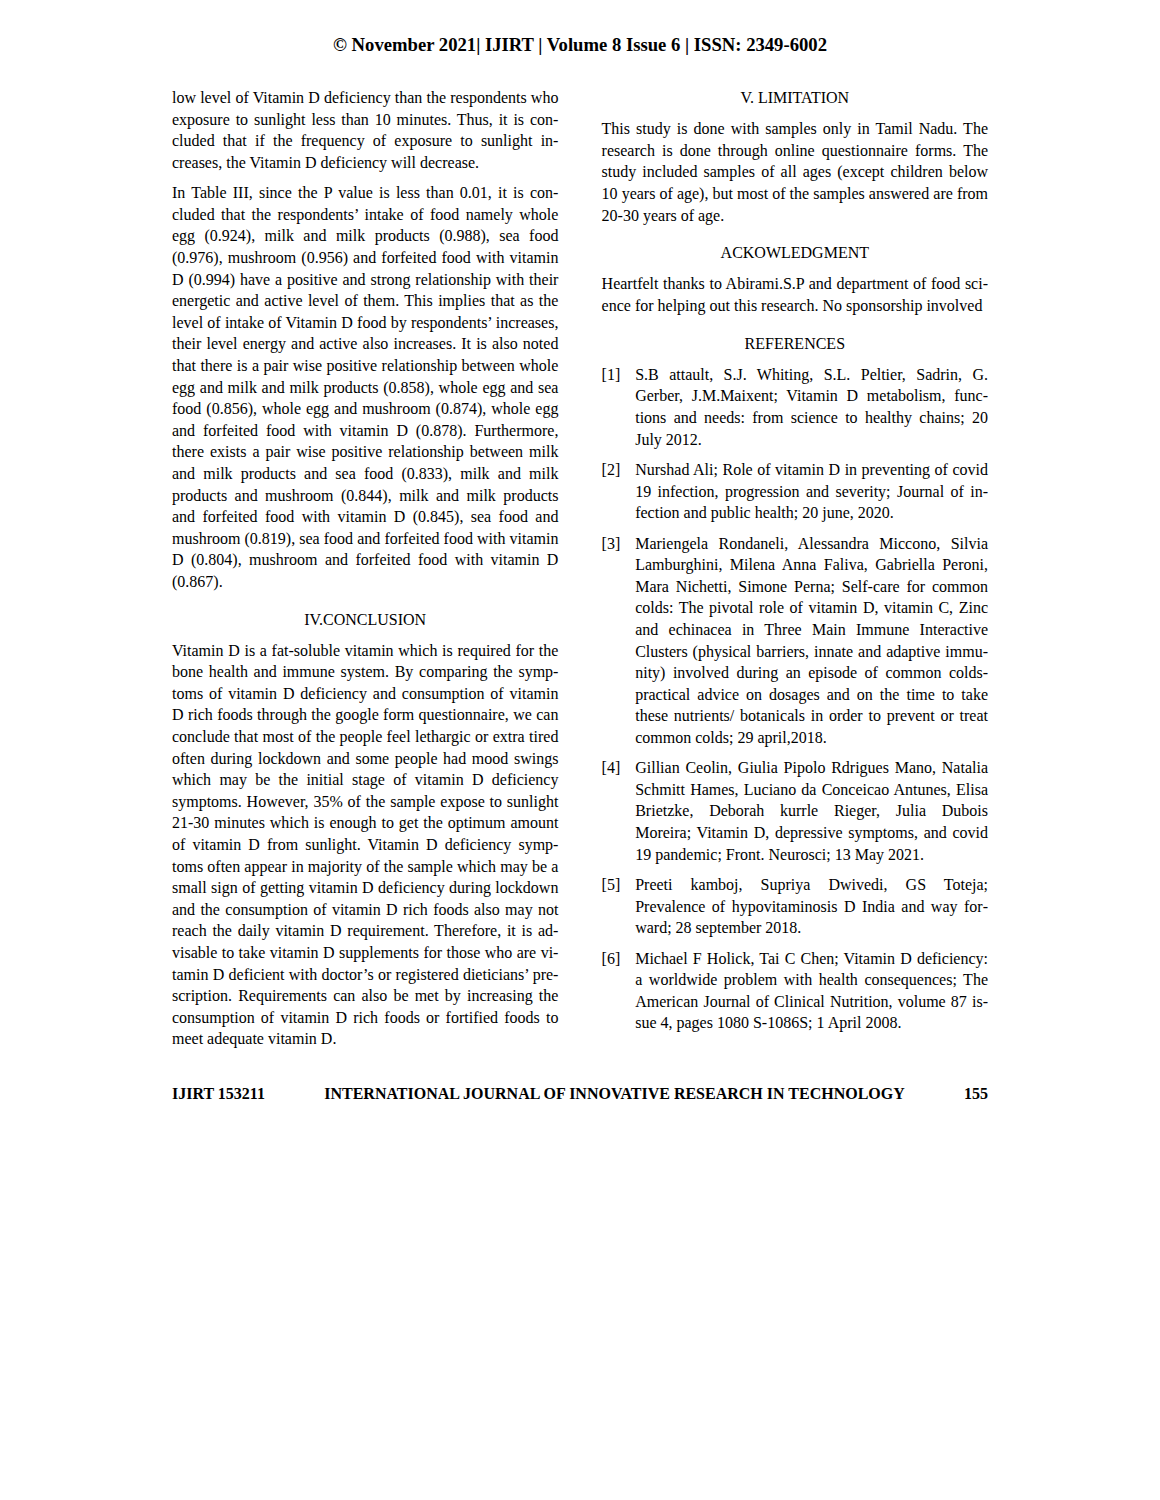© November 2021| IJIRT | Volume 8 Issue 6 | ISSN: 2349-6002
low level of Vitamin D deficiency than the respondents who exposure to sunlight less than 10 minutes. Thus, it is concluded that if the frequency of exposure to sunlight increases, the Vitamin D deficiency will decrease.
In Table III, since the P value is less than 0.01, it is concluded that the respondents’ intake of food namely whole egg (0.924), milk and milk products (0.988), sea food (0.976), mushroom (0.956) and forfeited food with vitamin D (0.994) have a positive and strong relationship with their energetic and active level of them. This implies that as the level of intake of Vitamin D food by respondents’ increases, their level energy and active also increases. It is also noted that there is a pair wise positive relationship between whole egg and milk and milk products (0.858), whole egg and sea food (0.856), whole egg and mushroom (0.874), whole egg and forfeited food with vitamin D (0.878). Furthermore, there exists a pair wise positive relationship between milk and milk products and sea food (0.833), milk and milk products and mushroom (0.844), milk and milk products and forfeited food with vitamin D (0.845), sea food and mushroom (0.819), sea food and forfeited food with vitamin D (0.804), mushroom and forfeited food with vitamin D (0.867).
IV.CONCLUSION
Vitamin D is a fat-soluble vitamin which is required for the bone health and immune system. By comparing the symptoms of vitamin D deficiency and consumption of vitamin D rich foods through the google form questionnaire, we can conclude that most of the people feel lethargic or extra tired often during lockdown and some people had mood swings which may be the initial stage of vitamin D deficiency symptoms. However, 35% of the sample expose to sunlight 21-30 minutes which is enough to get the optimum amount of vitamin D from sunlight. Vitamin D deficiency symptoms often appear in majority of the sample which may be a small sign of getting vitamin D deficiency during lockdown and the consumption of vitamin D rich foods also may not reach the daily vitamin D requirement. Therefore, it is advisable to take vitamin D supplements for those who are vitamin D deficient with doctor’s or registered dieticians’ prescription. Requirements can also be met by increasing the consumption of vitamin D rich foods or fortified foods to meet adequate vitamin D.
V. LIMITATION
This study is done with samples only in Tamil Nadu. The research is done through online questionnaire forms. The study included samples of all ages (except children below 10 years of age), but most of the samples answered are from 20-30 years of age.
ACKOWLEDGMENT
Heartfelt thanks to Abirami.S.P and department of food science for helping out this research. No sponsorship involved
REFERENCES
[1] S.B attault, S.J. Whiting, S.L. Peltier, Sadrin, G. Gerber, J.M.Maixent; Vitamin D metabolism, functions and needs: from science to healthy chains; 20 July 2012.
[2] Nurshad Ali; Role of vitamin D in preventing of covid 19 infection, progression and severity; Journal of infection and public health; 20 june, 2020.
[3] Mariengela Rondaneli, Alessandra Miccono, Silvia Lamburghini, Milena Anna Faliva, Gabriella Peroni, Mara Nichetti, Simone Perna; Self-care for common colds: The pivotal role of vitamin D, vitamin C, Zinc and echinacea in Three Main Immune Interactive Clusters (physical barriers, innate and adaptive immunity) involved during an episode of common colds- practical advice on dosages and on the time to take these nutrients/ botanicals in order to prevent or treat common colds; 29 april,2018.
[4] Gillian Ceolin, Giulia Pipolo Rdrigues Mano, Natalia Schmitt Hames, Luciano da Conceicao Antunes, Elisa Brietzke, Deborah kurrle Rieger, Julia Dubois Moreira; Vitamin D, depressive symptoms, and covid 19 pandemic; Front. Neurosci; 13 May 2021.
[5] Preeti kamboj, Supriya Dwivedi, GS Toteja; Prevalence of hypovitaminosis D India and way forward; 28 september 2018.
[6] Michael F Holick, Tai C Chen; Vitamin D deficiency: a worldwide problem with health consequences; The American Journal of Clinical Nutrition, volume 87 issue 4, pages 1080 S-1086S; 1 April 2008.
IJIRT 153211 INTERNATIONAL JOURNAL OF INNOVATIVE RESEARCH IN TECHNOLOGY 155